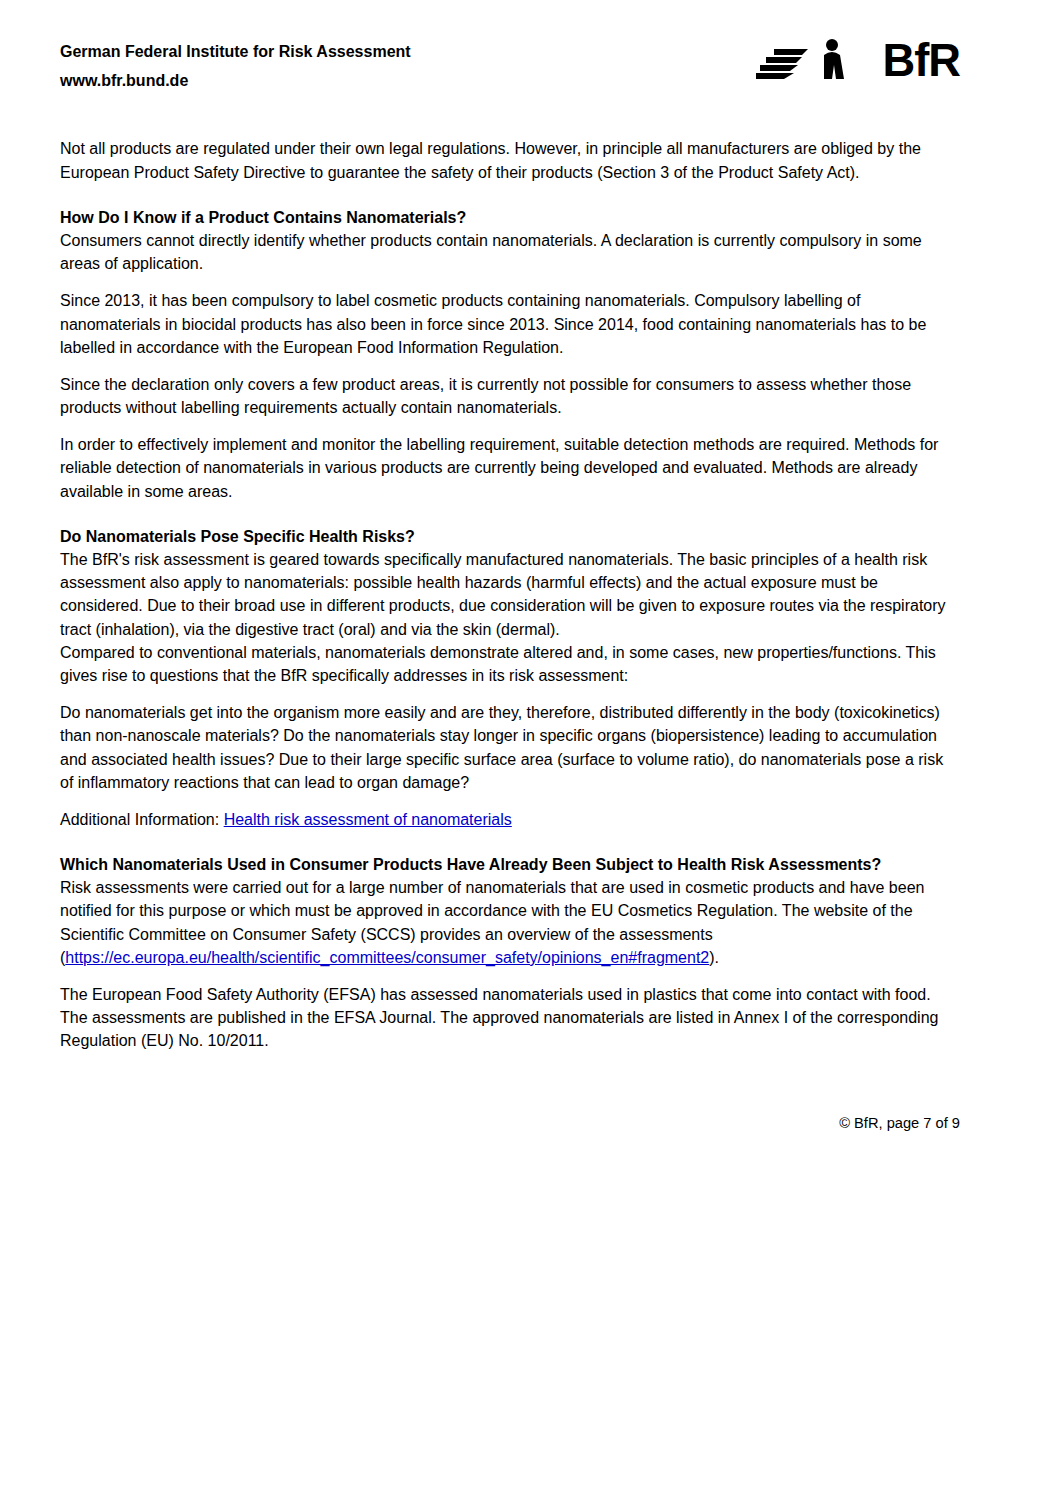German Federal Institute for Risk Assessment
www.bfr.bund.de
BfR
Not all products are regulated under their own legal regulations. However, in principle all manufacturers are obliged by the European Product Safety Directive to guarantee the safety of their products (Section 3 of the Product Safety Act).
How Do I Know if a Product Contains Nanomaterials?
Consumers cannot directly identify whether products contain nanomaterials. A declaration is currently compulsory in some areas of application.
Since 2013, it has been compulsory to label cosmetic products containing nanomaterials. Compulsory labelling of nanomaterials in biocidal products has also been in force since 2013. Since 2014, food containing nanomaterials has to be labelled in accordance with the European Food Information Regulation.
Since the declaration only covers a few product areas, it is currently not possible for consumers to assess whether those products without labelling requirements actually contain nanomaterials.
In order to effectively implement and monitor the labelling requirement, suitable detection methods are required. Methods for reliable detection of nanomaterials in various products are currently being developed and evaluated. Methods are already available in some areas.
Do Nanomaterials Pose Specific Health Risks?
The BfR's risk assessment is geared towards specifically manufactured nanomaterials. The basic principles of a health risk assessment also apply to nanomaterials: possible health hazards (harmful effects) and the actual exposure must be considered. Due to their broad use in different products, due consideration will be given to exposure routes via the respiratory tract (inhalation), via the digestive tract (oral) and via the skin (dermal).
Compared to conventional materials, nanomaterials demonstrate altered and, in some cases, new properties/functions. This gives rise to questions that the BfR specifically addresses in its risk assessment:
Do nanomaterials get into the organism more easily and are they, therefore, distributed differently in the body (toxicokinetics) than non-nanoscale materials? Do the nanomaterials stay longer in specific organs (biopersistence) leading to accumulation and associated health issues? Due to their large specific surface area (surface to volume ratio), do nanomaterials pose a risk of inflammatory reactions that can lead to organ damage?
Additional Information: Health risk assessment of nanomaterials
Which Nanomaterials Used in Consumer Products Have Already Been Subject to Health Risk Assessments?
Risk assessments were carried out for a large number of nanomaterials that are used in cosmetic products and have been notified for this purpose or which must be approved in accordance with the EU Cosmetics Regulation. The website of the Scientific Committee on Consumer Safety (SCCS) provides an overview of the assessments (https://ec.europa.eu/health/scientific_committees/consumer_safety/opinions_en#fragment2).
The European Food Safety Authority (EFSA) has assessed nanomaterials used in plastics that come into contact with food. The assessments are published in the EFSA Journal. The approved nanomaterials are listed in Annex I of the corresponding Regulation (EU) No. 10/2011.
© BfR, page 7 of 9